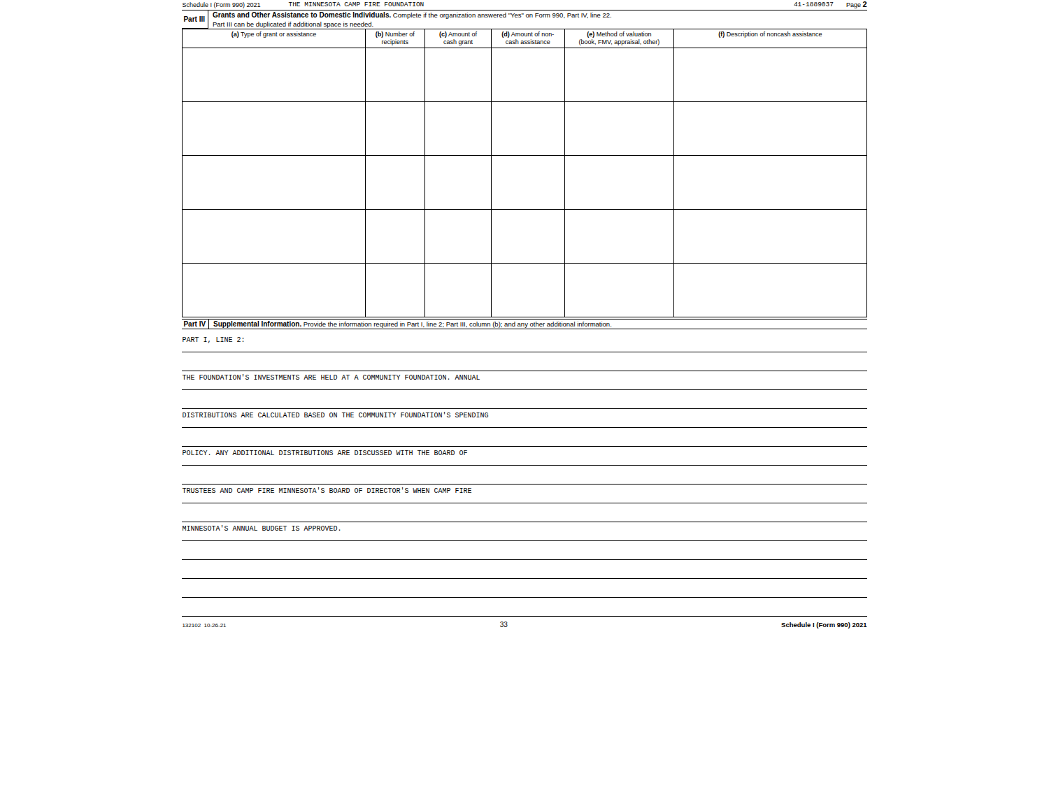Schedule I (Form 990) 2021
THE MINNESOTA CAMP FIRE FOUNDATION
41-1889037
Page 2
Part III
Grants and Other Assistance to Domestic Individuals. Complete if the organization answered "Yes" on Form 990, Part IV, line 22.
Part III can be duplicated if additional space is needed.
| (a) Type of grant or assistance | (b) Number of recipients | (c) Amount of cash grant | (d) Amount of non- cash assistance | (e) Method of valuation (book, FMV, appraisal, other) | (f) Description of noncash assistance |
| --- | --- | --- | --- | --- | --- |
Part IV
Supplemental Information. Provide the information required in Part I, line 2; Part III, column (b); and any other additional information.
PART I, LINE 2:
THE FOUNDATION'S INVESTMENTS ARE HELD AT A COMMUNITY FOUNDATION. ANNUAL
DISTRIBUTIONS ARE CALCULATED BASED ON THE COMMUNITY FOUNDATION'S SPENDING
POLICY. ANY ADDITIONAL DISTRIBUTIONS ARE DISCUSSED WITH THE BOARD OF
TRUSTEES AND CAMP FIRE MINNESOTA'S BOARD OF DIRECTOR'S WHEN CAMP FIRE
MINNESOTA'S ANNUAL BUDGET IS APPROVED.
132102 10-26-21
33
Schedule I (Form 990) 2021